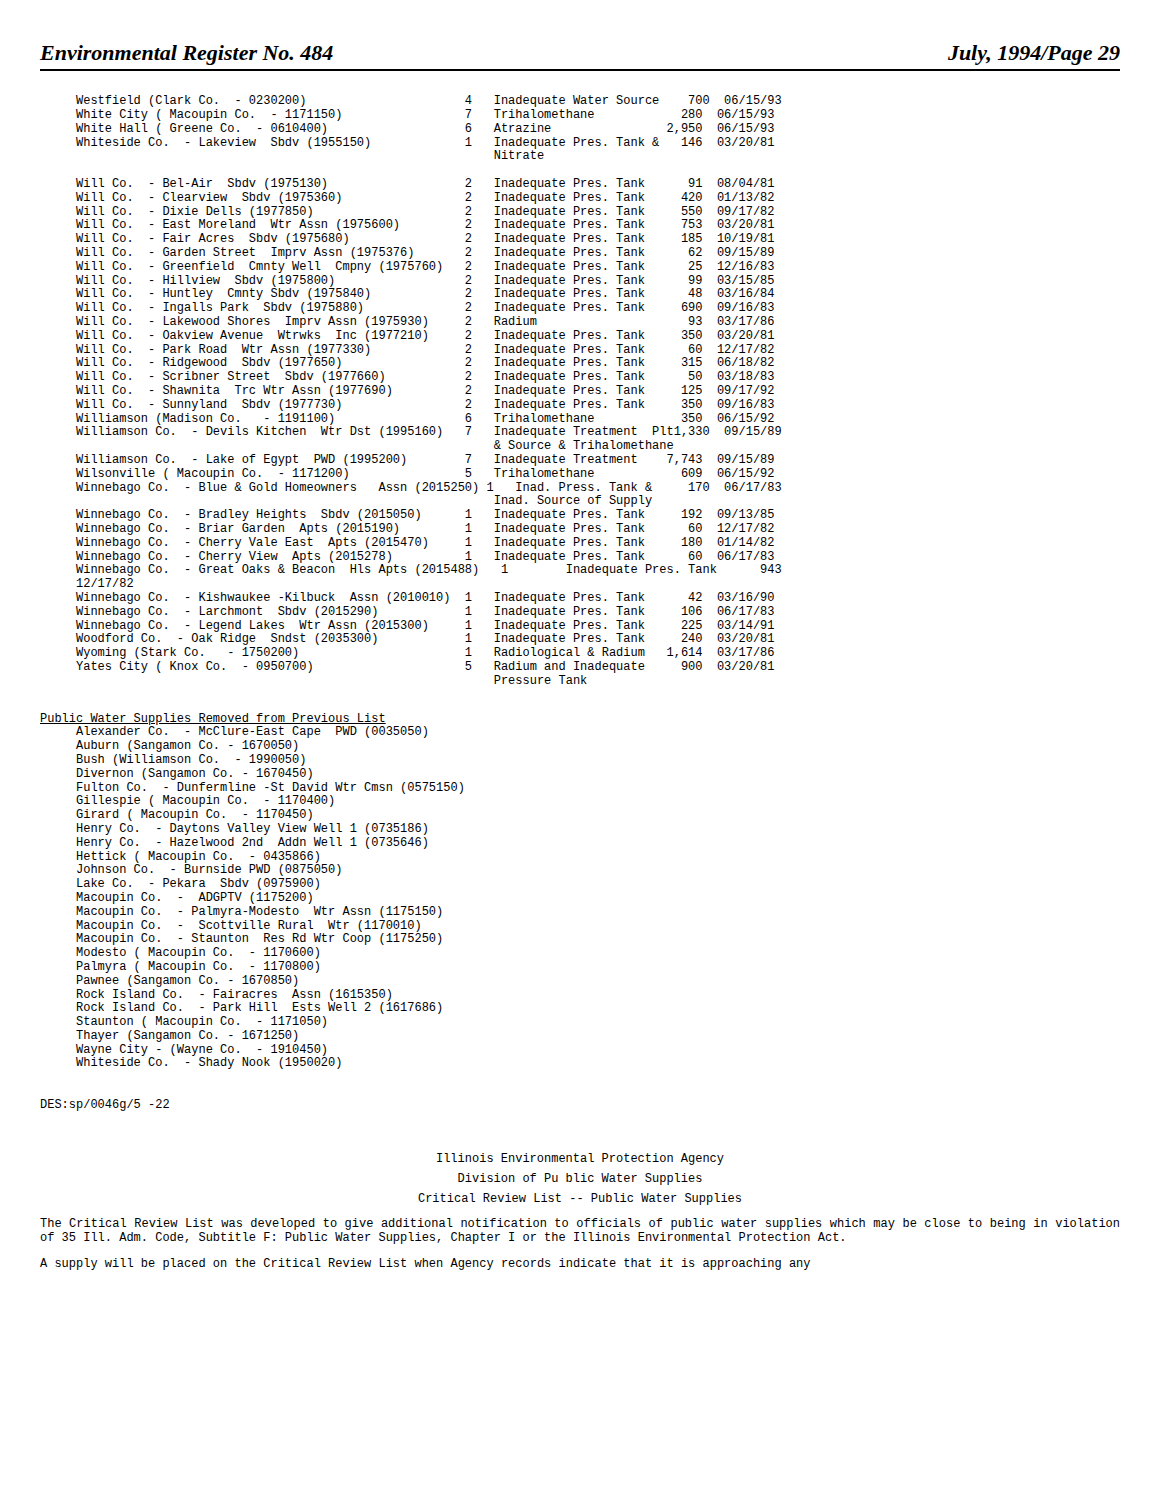Environmental Register No. 484
July, 1994/Page 29
     Westfield (Clark Co.  - 0230200)                      4   Inadequate Water Source    700  06/15/93
     White City ( Macoupin Co.  - 1171150)                 7   Trihalomethane            280  06/15/93
     White Hall ( Greene Co.  - 0610400)                   6   Atrazine                2,950  06/15/93
     Whiteside Co.  - Lakeview  Sbdv (1955150)             1   Inadequate Pres. Tank &   146  03/20/81
                                                               Nitrate

     Will Co.  - Bel-Air  Sbdv (1975130)                   2   Inadequate Pres. Tank      91  08/04/81
     Will Co.  - Clearview  Sbdv (1975360)                 2   Inadequate Pres. Tank     420  01/13/82
     Will Co.  - Dixie Dells (1977850)                     2   Inadequate Pres. Tank     550  09/17/82
     Will Co.  - East Moreland  Wtr Assn (1975600)         2   Inadequate Pres. Tank     753  03/20/81
     Will Co.  - Fair Acres  Sbdv (1975680)                2   Inadequate Pres. Tank     185  10/19/81
     Will Co.  - Garden Street  Imprv Assn (1975376)       2   Inadequate Pres. Tank      62  09/15/89
     Will Co.  - Greenfield  Cmnty Well  Cmpny (1975760)   2   Inadequate Pres. Tank      25  12/16/83
     Will Co.  - Hillview  Sbdv (1975800)                  2   Inadequate Pres. Tank      99  03/15/85
     Will Co.  - Huntley  Cmnty Sbdv (1975840)             2   Inadequate Pres. Tank      48  03/16/84
     Will Co.  - Ingalls Park  Sbdv (1975880)              2   Inadequate Pres. Tank     690  09/16/83
     Will Co.  - Lakewood Shores  Imprv Assn (1975930)     2   Radium                     93  03/17/86
     Will Co.  - Oakview Avenue  Wtrwks  Inc (1977210)     2   Inadequate Pres. Tank     350  03/20/81
     Will Co.  - Park Road  Wtr Assn (1977330)             2   Inadequate Pres. Tank      60  12/17/82
     Will Co.  - Ridgewood  Sbdv (1977650)                 2   Inadequate Pres. Tank     315  06/18/82
     Will Co.  - Scribner Street  Sbdv (1977660)           2   Inadequate Pres. Tank      50  03/18/83
     Will Co.  - Shawnita  Trc Wtr Assn (1977690)          2   Inadequate Pres. Tank     125  09/17/92
     Will Co.  - Sunnyland  Sbdv (1977730)                 2   Inadequate Pres. Tank     350  09/16/83
     Williamson (Madison Co.   - 1191100)                  6   Trihalomethane            350  06/15/92
     Williamson Co.  - Devils Kitchen  Wtr Dst (1995160)   7   Inadequate Treatment  Plt1,330  09/15/89
                                                               & Source & Trihalomethane
     Williamson Co.  - Lake of Egypt  PWD (1995200)        7   Inadequate Treatment    7,743  09/15/89
     Wilsonville ( Macoupin Co.  - 1171200)                5   Trihalomethane            609  06/15/92
     Winnebago Co.  - Blue & Gold Homeowners   Assn (2015250) 1   Inad. Press. Tank &     170  06/17/83
                                                               Inad. Source of Supply
     Winnebago Co.  - Bradley Heights  Sbdv (2015050)      1   Inadequate Pres. Tank     192  09/13/85
     Winnebago Co.  - Briar Garden  Apts (2015190)         1   Inadequate Pres. Tank      60  12/17/82
     Winnebago Co.  - Cherry Vale East  Apts (2015470)     1   Inadequate Pres. Tank     180  01/14/82
     Winnebago Co.  - Cherry View  Apts (2015278)          1   Inadequate Pres. Tank      60  06/17/83
     Winnebago Co.  - Great Oaks & Beacon  Hls Apts (2015488)   1        Inadequate Pres. Tank      943
     12/17/82
     Winnebago Co.  - Kishwaukee -Kilbuck  Assn (2010010)  1   Inadequate Pres. Tank      42  03/16/90
     Winnebago Co.  - Larchmont  Sbdv (2015290)            1   Inadequate Pres. Tank     106  06/17/83
     Winnebago Co.  - Legend Lakes  Wtr Assn (2015300)     1   Inadequate Pres. Tank     225  03/14/91
     Woodford Co.  - Oak Ridge  Sndst (2035300)            1   Inadequate Pres. Tank     240  03/20/81
     Wyoming (Stark Co.   - 1750200)                       1   Radiological & Radium   1,614  03/17/86
     Yates City ( Knox Co.  - 0950700)                     5   Radium and Inadequate     900  03/20/81
                                                               Pressure Tank
Public Water Supplies Removed from Previous List
     Alexander Co.  - McClure-East Cape  PWD (0035050)
     Auburn (Sangamon Co. - 1670050)
     Bush (Williamson Co.  - 1990050)
     Divernon (Sangamon Co. - 1670450)
     Fulton Co.  - Dunfermline -St David Wtr Cmsn (0575150)
     Gillespie ( Macoupin Co.  - 1170400)
     Girard ( Macoupin Co.  - 1170450)
     Henry Co.  - Daytons Valley View Well 1 (0735186)
     Henry Co.  - Hazelwood 2nd  Addn Well 1 (0735646)
     Hettick ( Macoupin Co.  - 0435866)
     Johnson Co.  - Burnside PWD (0875050)
     Lake Co.  - Pekara  Sbdv (0975900)
     Macoupin Co.  -  ADGPTV (1175200)
     Macoupin Co.  - Palmyra-Modesto  Wtr Assn (1175150)
     Macoupin Co.  -  Scottville Rural  Wtr (1170010)
     Macoupin Co.  - Staunton  Res Rd Wtr Coop (1175250)
     Modesto ( Macoupin Co.  - 1170600)
     Palmyra ( Macoupin Co.  - 1170800)
     Pawnee (Sangamon Co. - 1670850)
     Rock Island Co.  - Fairacres  Assn (1615350)
     Rock Island Co.  - Park Hill  Ests Well 2 (1617686)
     Staunton ( Macoupin Co.  - 1171050)
     Thayer (Sangamon Co. - 1671250)
     Wayne City - (Wayne Co.  - 1910450)
     Whiteside Co.  - Shady Nook (1950020)
DES:sp/0046g/5 -22
Illinois Environmental Protection Agency
Division of Pu blic Water Supplies
Critical Review List -- Public Water Supplies
The Critical Review List was developed to give additional notification to officials of public water supplies which may be close to being in violation of 35 Ill. Adm. Code, Subtitle F: Public Water Supplies, Chapter I or the Illinois Environmental Protection Act.
A supply will be placed on the Critical Review List when Agency records indicate that it is approaching any